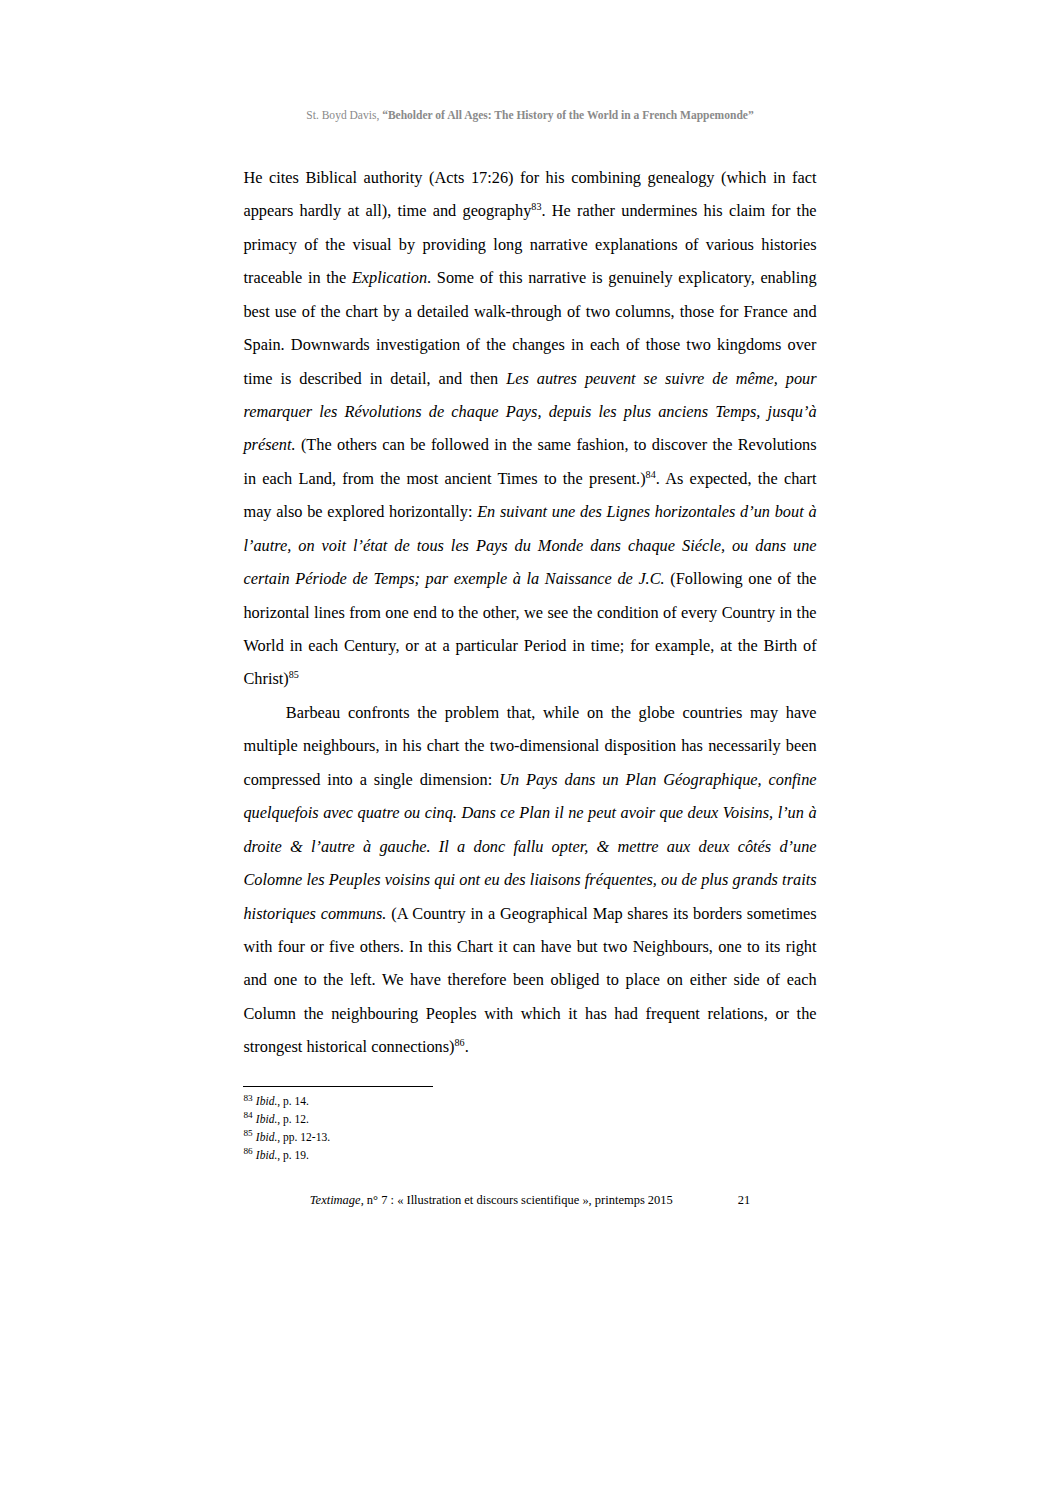St. Boyd Davis, “Beholder of All Ages: The History of the World in a French Mappemonde”
He cites Biblical authority (Acts 17:26) for his combining genealogy (which in fact appears hardly at all), time and geography83. He rather undermines his claim for the primacy of the visual by providing long narrative explanations of various histories traceable in the Explication. Some of this narrative is genuinely explicatory, enabling best use of the chart by a detailed walk-through of two columns, those for France and Spain. Downwards investigation of the changes in each of those two kingdoms over time is described in detail, and then Les autres peuvent se suivre de même, pour remarquer les Révolutions de chaque Pays, depuis les plus anciens Temps, jusqu’à présent. (The others can be followed in the same fashion, to discover the Revolutions in each Land, from the most ancient Times to the present.)84. As expected, the chart may also be explored horizontally: En suivant une des Lignes horizontales d’un bout à l’autre, on voit l’état de tous les Pays du Monde dans chaque Siécle, ou dans une certain Période de Temps; par exemple à la Naissance de J.C. (Following one of the horizontal lines from one end to the other, we see the condition of every Country in the World in each Century, or at a particular Period in time; for example, at the Birth of Christ)85
Barbeau confronts the problem that, while on the globe countries may have multiple neighbours, in his chart the two-dimensional disposition has necessarily been compressed into a single dimension: Un Pays dans un Plan Géographique, confine quelquefois avec quatre ou cinq. Dans ce Plan il ne peut avoir que deux Voisins, l’un à droite & l’autre à gauche. Il a donc fallu opter, & mettre aux deux côtés d’une Colomne les Peuples voisins qui ont eu des liaisons fréquentes, ou de plus grands traits historiques communs. (A Country in a Geographical Map shares its borders sometimes with four or five others. In this Chart it can have but two Neighbours, one to its right and one to the left. We have therefore been obliged to place on either side of each Column the neighbouring Peoples with which it has had frequent relations, or the strongest historical connections)86.
83Ibid., p. 14.
84Ibid., p. 12.
85Ibid., pp. 12-13.
86Ibid., p. 19.
Textimage, n° 7 : « Illustration et discours scientifique », printemps 2015 21